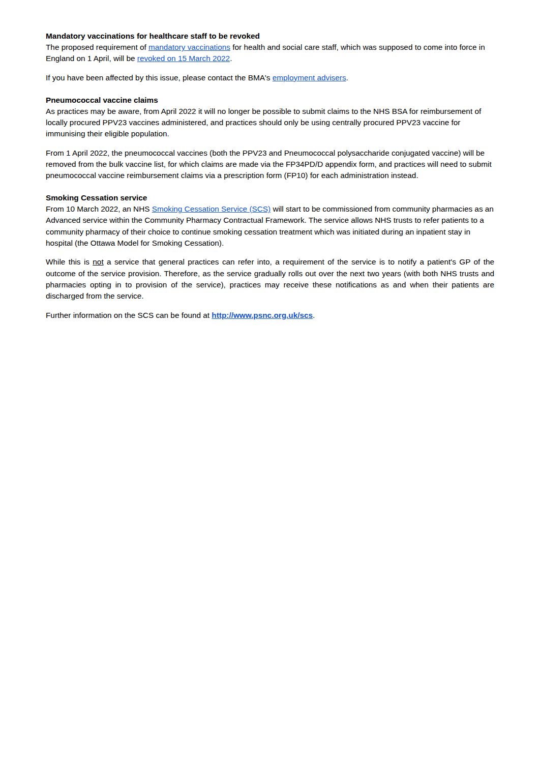Mandatory vaccinations for healthcare staff to be revoked
The proposed requirement of mandatory vaccinations for health and social care staff, which was supposed to come into force in England on 1 April, will be revoked on 15 March 2022.
If you have been affected by this issue, please contact the BMA's employment advisers.
Pneumococcal vaccine claims
As practices may be aware, from April 2022 it will no longer be possible to submit claims to the NHS BSA for reimbursement of locally procured PPV23 vaccines administered, and practices should only be using centrally procured PPV23 vaccine for immunising their eligible population.
From 1 April 2022, the pneumococcal vaccines (both the PPV23 and Pneumococcal polysaccharide conjugated vaccine) will be removed from the bulk vaccine list, for which claims are made via the FP34PD/D appendix form, and practices will need to submit pneumococcal vaccine reimbursement claims via a prescription form (FP10) for each administration instead.
Smoking Cessation service
From 10 March 2022, an NHS Smoking Cessation Service (SCS) will start to be commissioned from community pharmacies as an Advanced service within the Community Pharmacy Contractual Framework. The service allows NHS trusts to refer patients to a community pharmacy of their choice to continue smoking cessation treatment which was initiated during an inpatient stay in hospital (the Ottawa Model for Smoking Cessation).
While this is not a service that general practices can refer into, a requirement of the service is to notify a patient's GP of the outcome of the service provision. Therefore, as the service gradually rolls out over the next two years (with both NHS trusts and pharmacies opting in to provision of the service), practices may receive these notifications as and when their patients are discharged from the service.
Further information on the SCS can be found at http://www.psnc.org.uk/scs.